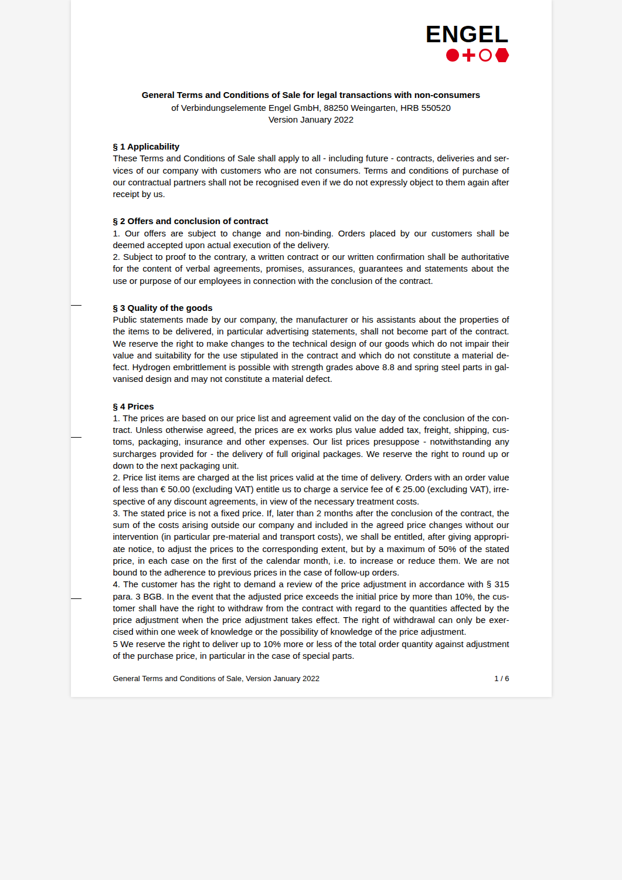ENGEL
General Terms and Conditions of Sale for legal transactions with non-consumers
of Verbindungselemente Engel GmbH, 88250 Weingarten, HRB 550520
Version January 2022
§ 1 Applicability
These Terms and Conditions of Sale shall apply to all - including future - contracts, deliveries and services of our company with customers who are not consumers. Terms and conditions of purchase of our contractual partners shall not be recognised even if we do not expressly object to them again after receipt by us.
§ 2 Offers and conclusion of contract
1. Our offers are subject to change and non-binding. Orders placed by our customers shall be deemed accepted upon actual execution of the delivery.
2. Subject to proof to the contrary, a written contract or our written confirmation shall be authoritative for the content of verbal agreements, promises, assurances, guarantees and statements about the use or purpose of our employees in connection with the conclusion of the contract.
§ 3 Quality of the goods
Public statements made by our company, the manufacturer or his assistants about the properties of the items to be delivered, in particular advertising statements, shall not become part of the contract. We reserve the right to make changes to the technical design of our goods which do not impair their value and suitability for the use stipulated in the contract and which do not constitute a material defect. Hydrogen embrittlement is possible with strength grades above 8.8 and spring steel parts in galvanised design and may not constitute a material defect.
§ 4 Prices
1. The prices are based on our price list and agreement valid on the day of the conclusion of the contract. Unless otherwise agreed, the prices are ex works plus value added tax, freight, shipping, customs, packaging, insurance and other expenses. Our list prices presuppose - notwithstanding any surcharges provided for - the delivery of full original packages. We reserve the right to round up or down to the next packaging unit.
2. Price list items are charged at the list prices valid at the time of delivery. Orders with an order value of less than € 50.00 (excluding VAT) entitle us to charge a service fee of € 25.00 (excluding VAT), irrespective of any discount agreements, in view of the necessary treatment costs.
3. The stated price is not a fixed price. If, later than 2 months after the conclusion of the contract, the sum of the costs arising outside our company and included in the agreed price changes without our intervention (in particular pre-material and transport costs), we shall be entitled, after giving appropriate notice, to adjust the prices to the corresponding extent, but by a maximum of 50% of the stated price, in each case on the first of the calendar month, i.e. to increase or reduce them. We are not bound to the adherence to previous prices in the case of follow-up orders.
4. The customer has the right to demand a review of the price adjustment in accordance with § 315 para. 3 BGB. In the event that the adjusted price exceeds the initial price by more than 10%, the customer shall have the right to withdraw from the contract with regard to the quantities affected by the price adjustment when the price adjustment takes effect. The right of withdrawal can only be exercised within one week of knowledge or the possibility of knowledge of the price adjustment.
5 We reserve the right to deliver up to 10% more or less of the total order quantity against adjustment of the purchase price, in particular in the case of special parts.
General Terms and Conditions of Sale, Version January 2022 1 / 6